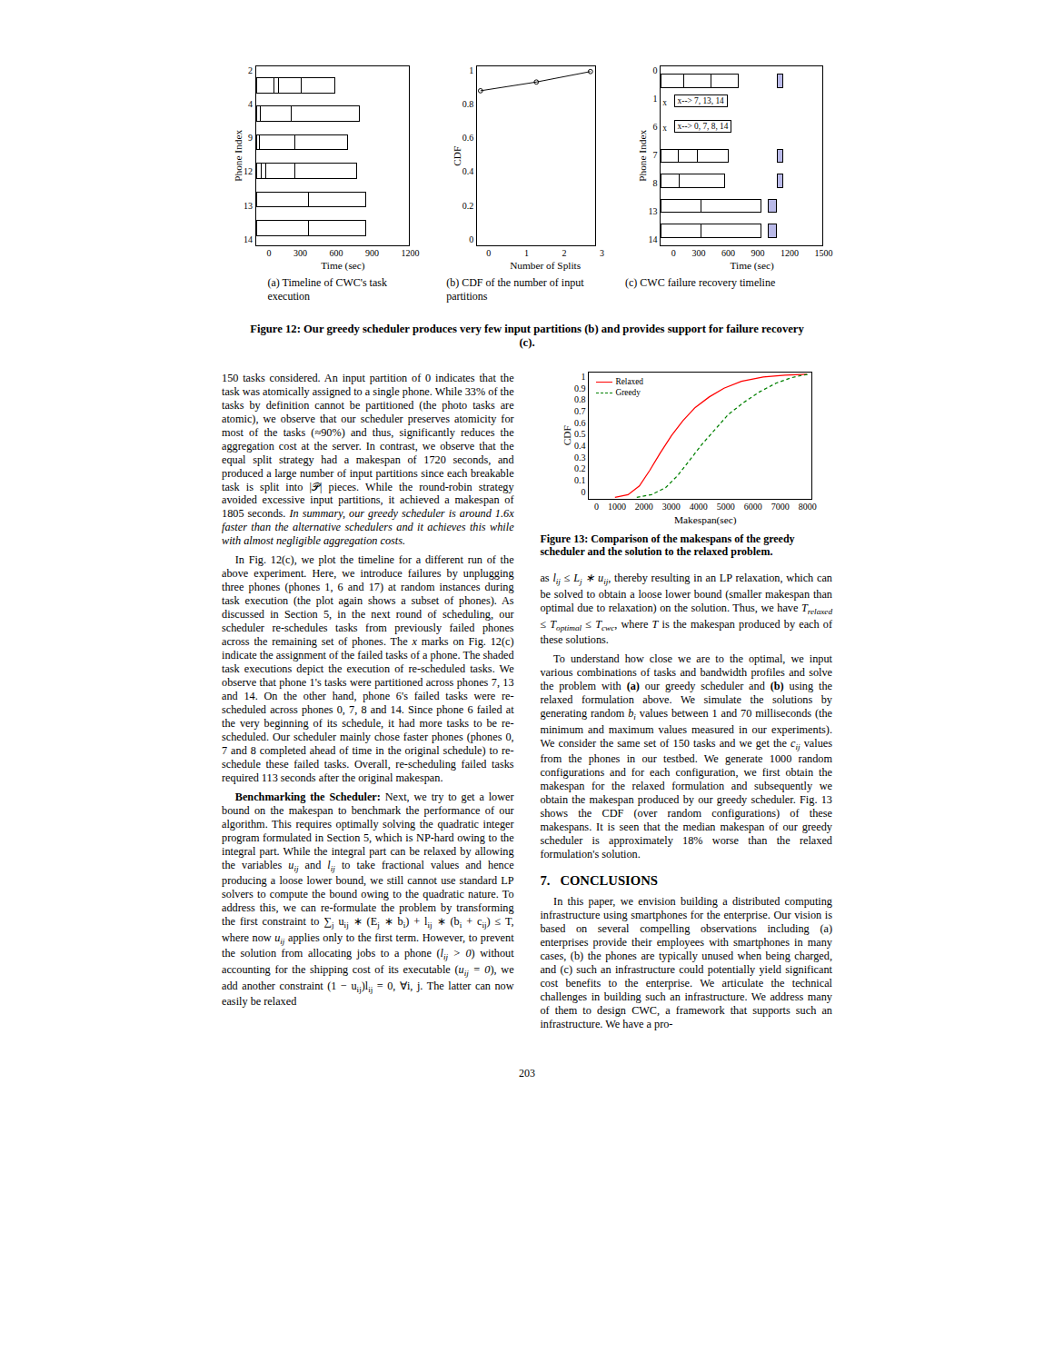Phone Index
249121314
03006009001200
Time (sec)
CDF
10.80.60.40.20
0123
Number of Splits
Phone Index
016781314
x
x--> 7, 13, 14
x
x--> 0, 7, 8, 14
030060090012001500
Time (sec)
(a) Timeline of CWC's task execution
(b) CDF of the number of input partitions
(c) CWC failure recovery timeline
Figure 12: Our greedy scheduler produces very few input partitions (b) and provides support for failure recovery (c).
150 tasks considered. An input partition of 0 indicates that the task was atomically assigned to a single phone. While 33% of the tasks by definition cannot be partitioned (the photo tasks are atomic), we observe that our scheduler preserves atomicity for most of the tasks (≈90%) and thus, significantly reduces the aggregation cost at the server. In contrast, we observe that the equal split strategy had a makespan of 1720 seconds, and produced a large number of input partitions since each breakable task is split into |𝒫| pieces. While the round-robin strategy avoided excessive input partitions, it achieved a makespan of 1805 seconds. In summary, our greedy scheduler is around 1.6x faster than the alternative schedulers and it achieves this while with almost negligible aggregation costs.
In Fig. 12(c), we plot the timeline for a different run of the above experiment. Here, we introduce failures by unplugging three phones (phones 1, 6 and 17) at random instances during task execution (the plot again shows a subset of phones). As discussed in Section 5, in the next round of scheduling, our scheduler re-schedules tasks from previously failed phones across the remaining set of phones. The x marks on Fig. 12(c) indicate the assignment of the failed tasks of a phone. The shaded task executions depict the execution of re-scheduled tasks. We observe that phone 1's tasks were partitioned across phones 7, 13 and 14. On the other hand, phone 6's failed tasks were re-scheduled across phones 0, 7, 8 and 14. Since phone 6 failed at the very beginning of its schedule, it had more tasks to be re-scheduled. Our scheduler mainly chose faster phones (phones 0, 7 and 8 completed ahead of time in the original schedule) to re-schedule these failed tasks. Overall, re-scheduling failed tasks required 113 seconds after the original makespan.
Benchmarking the Scheduler: Next, we try to get a lower bound on the makespan to benchmark the performance of our algorithm. This requires optimally solving the quadratic integer program formulated in Section 5, which is NP-hard owing to the integral part. While the integral part can be relaxed by allowing the variables uij and lij to take fractional values and hence producing a loose lower bound, we still cannot use standard LP solvers to compute the bound owing to the quadratic nature. To address this, we can re-formulate the problem by transforming the first constraint to ∑j uij ∗ (Ej ∗ bi) + lij ∗ (bi + cij) ≤ T, where now uij applies only to the first term. However, to prevent the solution from allocating jobs to a phone (lij > 0) without accounting for the shipping cost of its executable (uij = 0), we add another constraint (1 − uij)lij = 0, ∀i, j. The latter can now easily be relaxed
CDF
10.90.80.70.60.50.40.30.20.10
Relaxed
Greedy
010002000300040005000600070008000
Makespan(sec)
Figure 13: Comparison of the makespans of the greedy scheduler and the solution to the relaxed problem.
as lij ≤ Lj ∗ uij, thereby resulting in an LP relaxation, which can be solved to obtain a loose lower bound (smaller makespan than optimal due to relaxation) on the solution. Thus, we have Trelaxed ≤ Toptimal ≤ Tcwc, where T is the makespan produced by each of these solutions.
To understand how close we are to the optimal, we input various combinations of tasks and bandwidth profiles and solve the problem with (a) our greedy scheduler and (b) using the relaxed formulation above. We simulate the solutions by generating random bi values between 1 and 70 milliseconds (the minimum and maximum values measured in our experiments). We consider the same set of 150 tasks and we get the cij values from the phones in our testbed. We generate 1000 random configurations and for each configuration, we first obtain the makespan for the relaxed formulation and subsequently we obtain the makespan produced by our greedy scheduler. Fig. 13 shows the CDF (over random configurations) of these makespans. It is seen that the median makespan of our greedy scheduler is approximately 18% worse than the relaxed formulation's solution.
7. CONCLUSIONS
In this paper, we envision building a distributed computing infrastructure using smartphones for the enterprise. Our vision is based on several compelling observations including (a) enterprises provide their employees with smartphones in many cases, (b) the phones are typically unused when being charged, and (c) such an infrastructure could potentially yield significant cost benefits to the enterprise. We articulate the technical challenges in building such an infrastructure. We address many of them to design CWC, a framework that supports such an infrastructure. We have a pro-
203